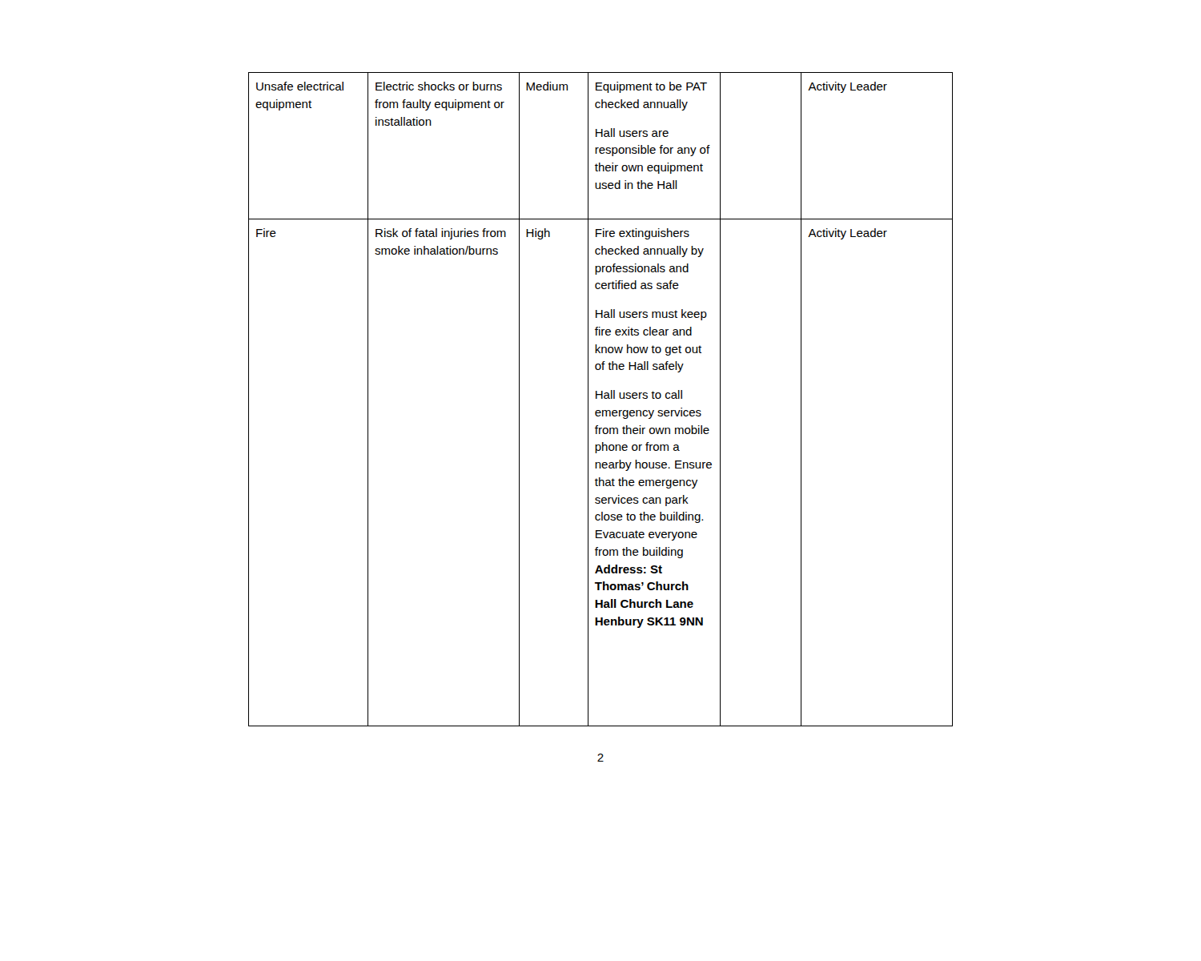| Unsafe electrical equipment | Electric shocks or burns from faulty equipment or installation | Medium | Equipment to be PAT checked annually Hall users are responsible for any of their own equipment used in the Hall | | Activity Leader |
| Fire | Risk of fatal injuries from smoke inhalation/burns | High | Fire extinguishers checked annually by professionals and certified as safe Hall users must keep fire exits clear and know how to get out of the Hall safely Hall users to call emergency services from their own mobile phone or from a nearby house. Ensure that the emergency services can park close to the building. Evacuate everyone from the building Address: St Thomas’ Church Hall Church Lane Henbury SK11 9NN | | Activity Leader |
2